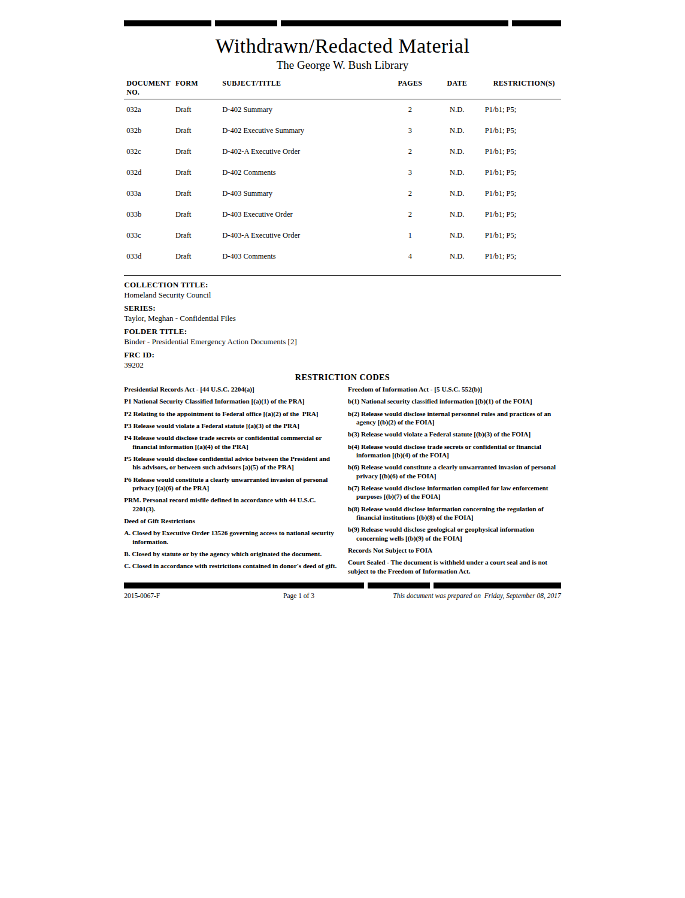Withdrawn/Redacted Material
The George W. Bush Library
| DOCUMENT NO. | FORM | SUBJECT/TITLE | PAGES | DATE | RESTRICTION(S) |
| --- | --- | --- | --- | --- | --- |
| 032a | Draft | D-402 Summary | 2 | N.D. | P1/b1; P5; |
| 032b | Draft | D-402 Executive Summary | 3 | N.D. | P1/b1; P5; |
| 032c | Draft | D-402-A Executive Order | 2 | N.D. | P1/b1; P5; |
| 032d | Draft | D-402 Comments | 3 | N.D. | P1/b1; P5; |
| 033a | Draft | D-403 Summary | 2 | N.D. | P1/b1; P5; |
| 033b | Draft | D-403 Executive Order | 2 | N.D. | P1/b1; P5; |
| 033c | Draft | D-403-A Executive Order | 1 | N.D. | P1/b1; P5; |
| 033d | Draft | D-403 Comments | 4 | N.D. | P1/b1; P5; |
COLLECTION TITLE:
Homeland Security Council
SERIES:
Taylor, Meghan - Confidential Files
FOLDER TITLE:
Binder - Presidential Emergency Action Documents [2]
FRC ID:
39202
RESTRICTION CODES
Presidential Records Act - [44 U.S.C. 2204(a)]
P1 National Security Classified Information [(a)(1) of the PRA]
P2 Relating to the appointment to Federal office [(a)(2) of the PRA]
P3 Release would violate a Federal statute [(a)(3) of the PRA]
P4 Release would disclose trade secrets or confidential commercial or financial information [(a)(4) of the PRA]
P5 Release would disclose confidential advice between the President and his advisors, or between such advisors [a)(5) of the PRA]
P6 Release would constitute a clearly unwarranted invasion of personal privacy [(a)(6) of the PRA]
PRM. Personal record misfile defined in accordance with 44 U.S.C. 2201(3).
Deed of Gift Restrictions
A. Closed by Executive Order 13526 governing access to national security information.
B. Closed by statute or by the agency which originated the document.
C. Closed in accordance with restrictions contained in donor's deed of gift.
Freedom of Information Act - [5 U.S.C. 552(b)]
b(1) National security classified information [(b)(1) of the FOIA]
b(2) Release would disclose internal personnel rules and practices of an agency [(b)(2) of the FOIA]
b(3) Release would violate a Federal statute [(b)(3) of the FOIA]
b(4) Release would disclose trade secrets or confidential or financial information [(b)(4) of the FOIA]
b(6) Release would constitute a clearly unwarranted invasion of personal privacy [(b)(6) of the FOIA]
b(7) Release would disclose information compiled for law enforcement purposes [(b)(7) of the FOIA]
b(8) Release would disclose information concerning the regulation of financial institutions [(b)(8) of the FOIA]
b(9) Release would disclose geological or geophysical information concerning wells [(b)(9) of the FOIA]
Records Not Subject to FOIA
Court Sealed - The document is withheld under a court seal and is not subject to the Freedom of Information Act.
2015-0067-F
Page 1 of 3
This document was prepared on Friday, September 08, 2017